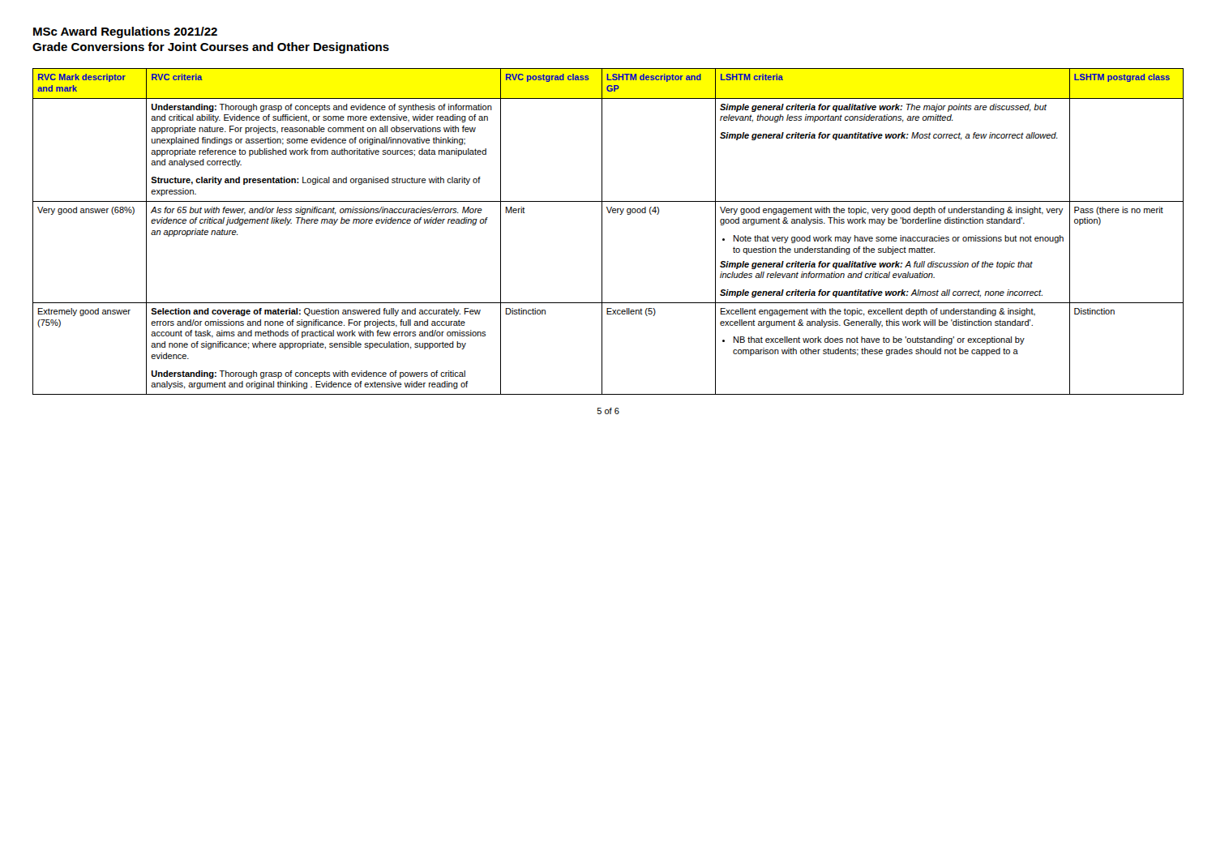MSc Award Regulations 2021/22
Grade Conversions for Joint Courses and Other Designations
| RVC Mark descriptor and mark | RVC criteria | RVC postgrad class | LSHTM descriptor and GP | LSHTM criteria | LSHTM postgrad class |
| --- | --- | --- | --- | --- | --- |
| | Understanding: Thorough grasp of concepts and evidence of synthesis of information and critical ability. Evidence of sufficient, or some more extensive, wider reading of an appropriate nature. For projects, reasonable comment on all observations with few unexplained findings or assertion; some evidence of original/innovative thinking; appropriate reference to published work from authoritative sources; data manipulated and analysed correctly. Structure, clarity and presentation: Logical and organised structure with clarity of expression. | | | Simple general criteria for qualitative work: The major points are discussed, but relevant, though less important considerations, are omitted. Simple general criteria for quantitative work: Most correct, a few incorrect allowed. | |
| Very good answer (68%) | As for 65 but with fewer, and/or less significant, omissions/inaccuracies/errors. More evidence of critical judgement likely. There may be more evidence of wider reading of an appropriate nature. | Merit | Very good (4) | Very good engagement with the topic, very good depth of understanding & insight, very good argument & analysis. This work may be 'borderline distinction standard'. Note that very good work may have some inaccuracies or omissions but not enough to question the understanding of the subject matter. Simple general criteria for qualitative work: A full discussion of the topic that includes all relevant information and critical evaluation. Simple general criteria for quantitative work: Almost all correct, none incorrect. | Pass (there is no merit option) |
| Extremely good answer (75%) | Selection and coverage of material: Question answered fully and accurately. Few errors and/or omissions and none of significance. For projects, full and accurate account of task, aims and methods of practical work with few errors and/or omissions and none of significance; where appropriate, sensible speculation, supported by evidence. Understanding: Thorough grasp of concepts with evidence of powers of critical analysis, argument and original thinking . Evidence of extensive wider reading of | Distinction | Excellent (5) | Excellent engagement with the topic, excellent depth of understanding & insight, excellent argument & analysis. Generally, this work will be 'distinction standard'. NB that excellent work does not have to be 'outstanding' or exceptional by comparison with other students; these grades should not be capped to a | Distinction |
5 of 6